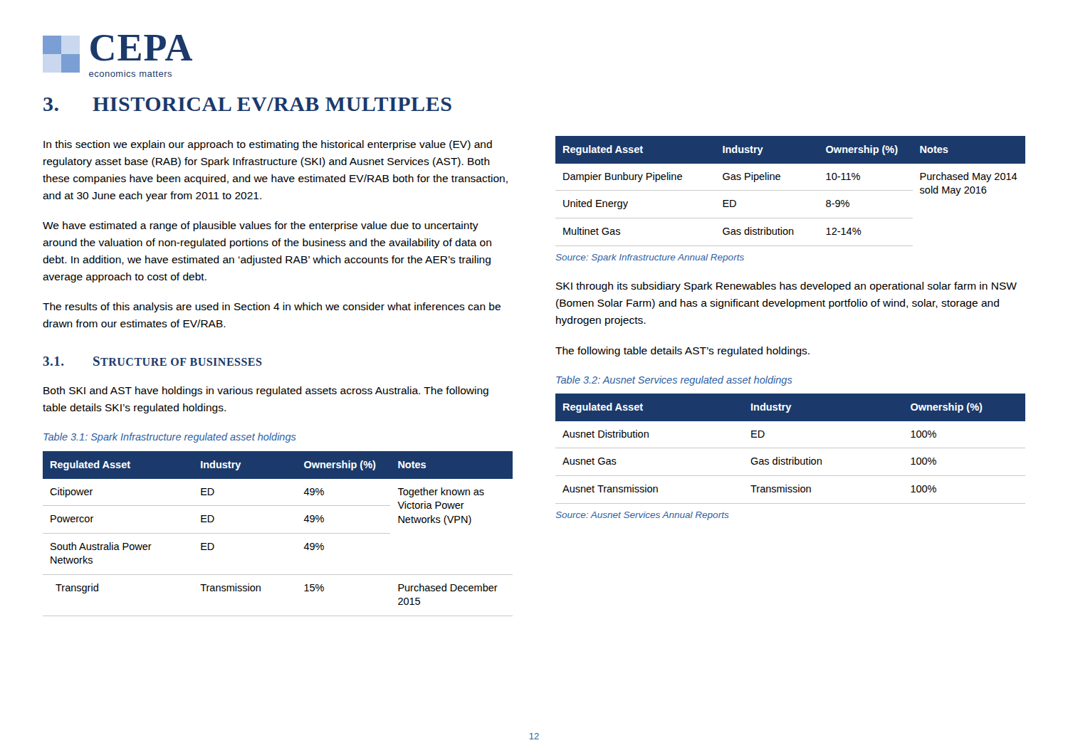CEPA
economics matters
3. HISTORICAL EV/RAB MULTIPLES
In this section we explain our approach to estimating the historical enterprise value (EV) and regulatory asset base (RAB) for Spark Infrastructure (SKI) and Ausnet Services (AST). Both these companies have been acquired, and we have estimated EV/RAB both for the transaction, and at 30 June each year from 2011 to 2021.
We have estimated a range of plausible values for the enterprise value due to uncertainty around the valuation of non-regulated portions of the business and the availability of data on debt. In addition, we have estimated an ‘adjusted RAB’ which accounts for the AER’s trailing average approach to cost of debt.
The results of this analysis are used in Section 4 in which we consider what inferences can be drawn from our estimates of EV/RAB.
3.1. STRUCTURE OF BUSINESSES
Both SKI and AST have holdings in various regulated assets across Australia. The following table details SKI’s regulated holdings.
Table 3.1: Spark Infrastructure regulated asset holdings
| Regulated Asset | Industry | Ownership (%) | Notes |
| --- | --- | --- | --- |
| Citipower | ED | 49% | Together known as Victoria Power Networks (VPN) |
| Powercor | ED | 49% |
| South Australia Power Networks | ED | 49% | |
| Transgrid | Transmission | 15% | Purchased December 2015 |
| Regulated Asset | Industry | Ownership (%) | Notes |
| --- | --- | --- | --- |
| Dampier Bunbury Pipeline | Gas Pipeline | 10-11% | Purchased May 2014 sold May 2016 |
| United Energy | ED | 8-9% |
| Multinet Gas | Gas distribution | 12-14% |
Source: Spark Infrastructure Annual Reports
SKI through its subsidiary Spark Renewables has developed an operational solar farm in NSW (Bomen Solar Farm) and has a significant development portfolio of wind, solar, storage and hydrogen projects.
The following table details AST’s regulated holdings.
Table 3.2: Ausnet Services regulated asset holdings
| Regulated Asset | Industry | Ownership (%) |
| --- | --- | --- |
| Ausnet Distribution | ED | 100% |
| Ausnet Gas | Gas distribution | 100% |
| Ausnet Transmission | Transmission | 100% |
Source: Ausnet Services Annual Reports
12